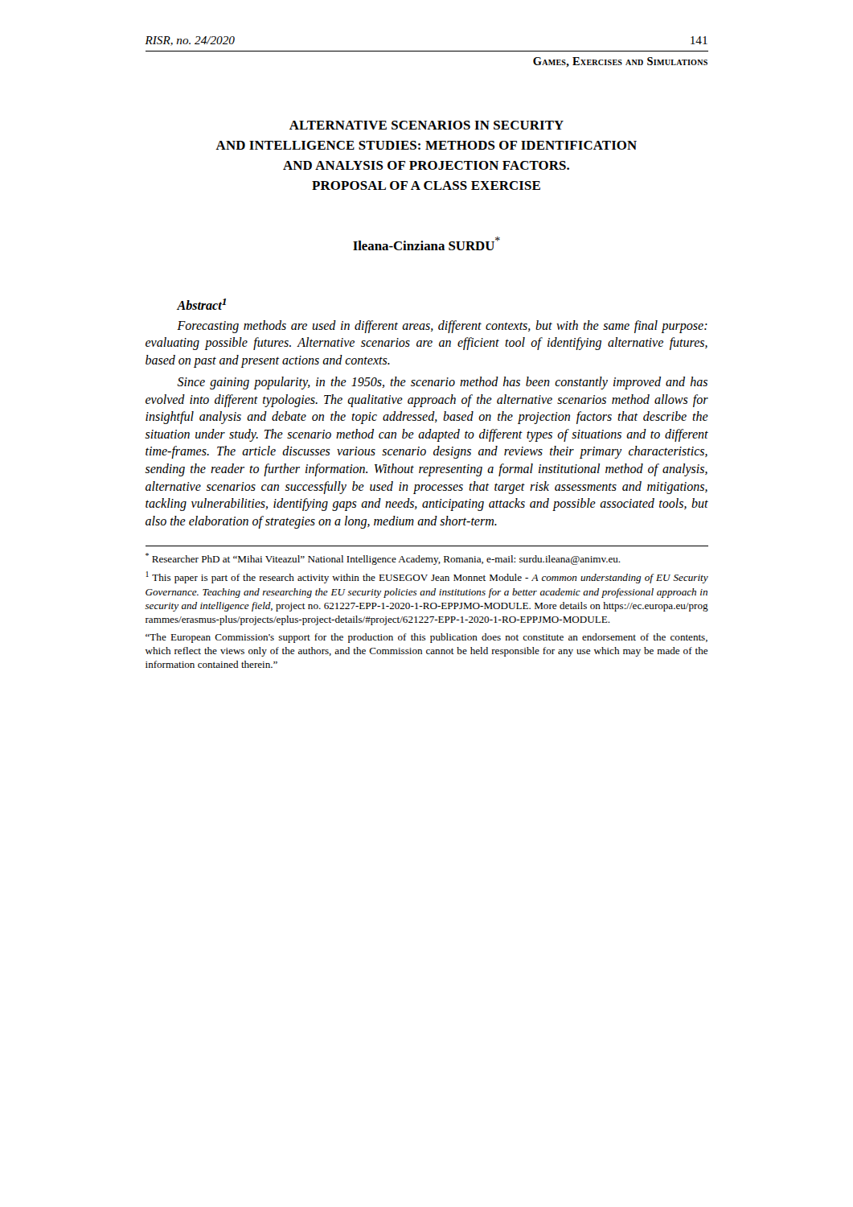RISR, no. 24/2020 141
Games, Exercises and Simulations
Alternative Scenarios in Security
and Intelligence Studies: Methods of Identification
and Analysis of Projection Factors.
Proposal of a Class Exercise
Ileana-Cinziana SURDU*
Abstract1
Forecasting methods are used in different areas, different contexts, but with the same final purpose: evaluating possible futures. Alternative scenarios are an efficient tool of identifying alternative futures, based on past and present actions and contexts.
Since gaining popularity, in the 1950s, the scenario method has been constantly improved and has evolved into different typologies. The qualitative approach of the alternative scenarios method allows for insightful analysis and debate on the topic addressed, based on the projection factors that describe the situation under study. The scenario method can be adapted to different types of situations and to different time-frames. The article discusses various scenario designs and reviews their primary characteristics, sending the reader to further information. Without representing a formal institutional method of analysis, alternative scenarios can successfully be used in processes that target risk assessments and mitigations, tackling vulnerabilities, identifying gaps and needs, anticipating attacks and possible associated tools, but also the elaboration of strategies on a long, medium and short-term.
* Researcher PhD at “Mihai Viteazul” National Intelligence Academy, Romania, e-mail: surdu.ileana@animv.eu.
1 This paper is part of the research activity within the EUSEGOV Jean Monnet Module - A common understanding of EU Security Governance. Teaching and researching the EU security policies and institutions for a better academic and professional approach in security and intelligence field, project no. 621227-EPP-1-2020-1-RO-EPPJMO-MODULE. More details on https://ec.europa.eu/programmes/erasmus-plus/projects/eplus-project-details/#project/621227-EPP-1-2020-1-RO-EPPJMO-MODULE.
“The European Commission's support for the production of this publication does not constitute an endorsement of the contents, which reflect the views only of the authors, and the Commission cannot be held responsible for any use which may be made of the information contained therein.”